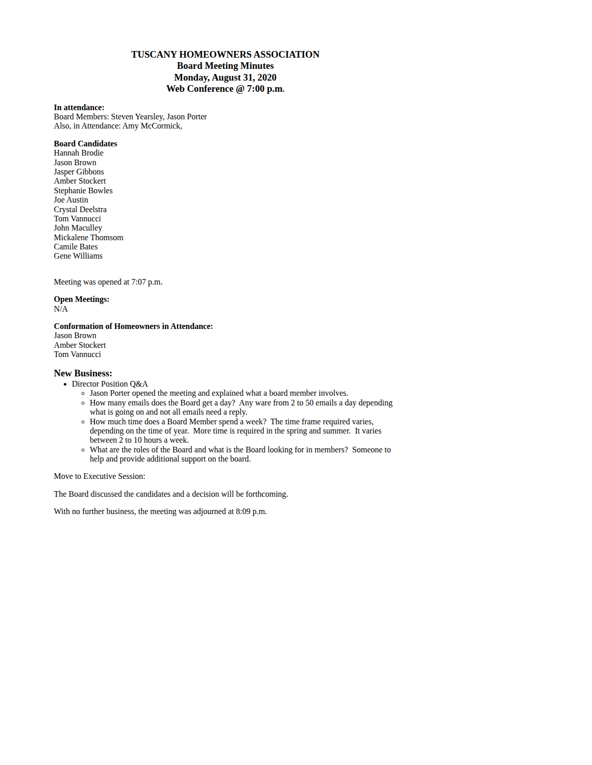TUSCANY HOMEOWNERS ASSOCIATION Board Meeting Minutes Monday, August 31, 2020 Web Conference @ 7:00 p.m.
In attendance:
Board Members: Steven Yearsley, Jason Porter
Also, in Attendance: Amy McCormick,
Board Candidates
Hannah Brodie
Jason Brown
Jasper Gibbons
Amber Stockert
Stephanie Bowles
Joe Austin
Crystal Deelstra
Tom Vannucci
John Maculley
Mickalene Thomsom
Camile Bates
Gene Williams
Meeting was opened at 7:07 p.m.
Open Meetings:
N/A
Conformation of Homeowners in Attendance:
Jason Brown
Amber Stockert
Tom Vannucci
New Business:
Director Position Q&A
Jason Porter opened the meeting and explained what a board member involves.
How many emails does the Board get a day? Any ware from 2 to 50 emails a day depending what is going on and not all emails need a reply.
How much time does a Board Member spend a week? The time frame required varies, depending on the time of year. More time is required in the spring and summer. It varies between 2 to 10 hours a week.
What are the roles of the Board and what is the Board looking for in members? Someone to help and provide additional support on the board.
Move to Executive Session:
The Board discussed the candidates and a decision will be forthcoming.
With no further business, the meeting was adjourned at 8:09 p.m.